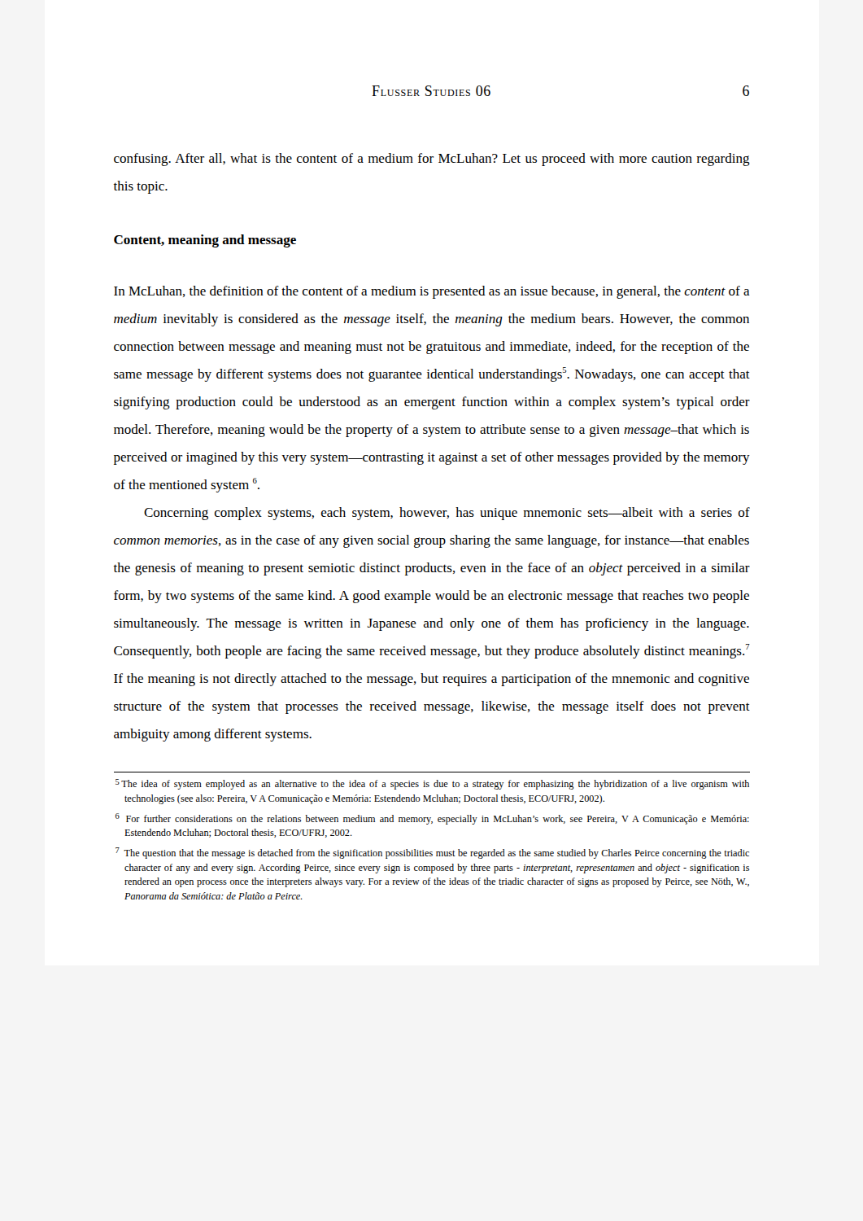Flusser Studies 06 6
confusing. After all, what is the content of a medium for McLuhan? Let us proceed with more caution regarding this topic.
Content, meaning and message
In McLuhan, the definition of the content of a medium is presented as an issue because, in general, the content of a medium inevitably is considered as the message itself, the meaning the medium bears. However, the common connection between message and meaning must not be gratuitous and immediate, indeed, for the reception of the same message by different systems does not guarantee identical understandings5. Nowadays, one can accept that signifying production could be understood as an emergent function within a complex system’s typical order model. Therefore, meaning would be the property of a system to attribute sense to a given message–that which is perceived or imagined by this very system—contrasting it against a set of other messages provided by the memory of the mentioned system 6.
Concerning complex systems, each system, however, has unique mnemonic sets—albeit with a series of common memories, as in the case of any given social group sharing the same language, for instance—that enables the genesis of meaning to present semiotic distinct products, even in the face of an object perceived in a similar form, by two systems of the same kind. A good example would be an electronic message that reaches two people simultaneously. The message is written in Japanese and only one of them has proficiency in the language. Consequently, both people are facing the same received message, but they produce absolutely distinct meanings.7 If the meaning is not directly attached to the message, but requires a participation of the mnemonic and cognitive structure of the system that processes the received message, likewise, the message itself does not prevent ambiguity among different systems.
5The idea of system employed as an alternative to the idea of a species is due to a strategy for emphasizing the hybridization of a live organism with technologies (see also: Pereira, V A Comunicação e Memória: Estendendo Mcluhan; Doctoral thesis, ECO/UFRJ, 2002).
6 For further considerations on the relations between medium and memory, especially in McLuhan’s work, see Pereira, V A Comunicação e Memória: Estendendo Mcluhan; Doctoral thesis, ECO/UFRJ, 2002.
7 The question that the message is detached from the signification possibilities must be regarded as the same studied by Charles Peirce concerning the triadic character of any and every sign. According Peirce, since every sign is composed by three parts - interpretant, representamen and object - signification is rendered an open process once the interpreters always vary. For a review of the ideas of the triadic character of signs as proposed by Peirce, see Nöth, W., Panorama da Semiótica: de Platão a Peirce.